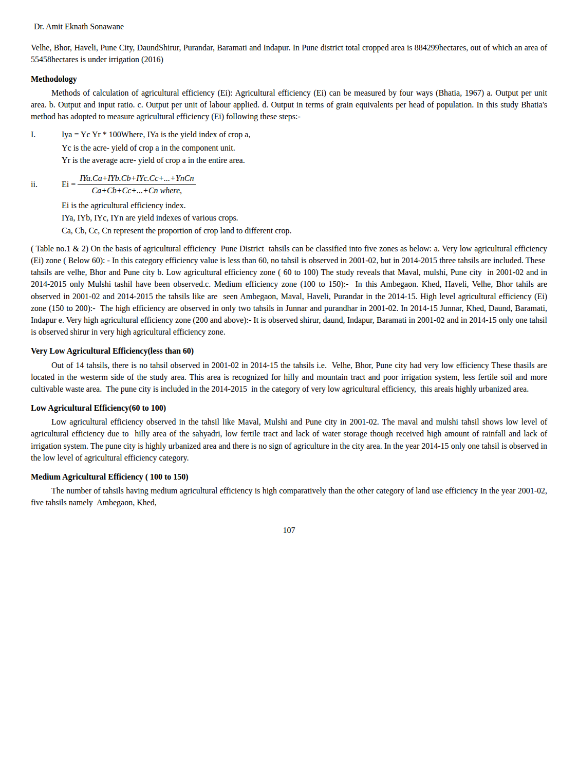Dr. Amit Eknath Sonawane
Velhe, Bhor, Haveli, Pune City, DaundShirur, Purandar, Baramati and Indapur. In Pune district total cropped area is 884299hectares, out of which an area of 55458hectares is under irrigation (2016)
Methodology
Methods of calculation of agricultural efficiency (Ei): Agricultural efficiency (Ei) can be measured by four ways (Bhatia, 1967) a. Output per unit area. b. Output and input ratio. c. Output per unit of labour applied. d. Output in terms of grain equivalents per head of population. In this study Bhatia's method has adopted to measure agricultural efficiency (Ei) following these steps:-
I.
Iya = Yc Yr * 100Where, IYa is the yield index of crop a,
Yc is the acre- yield of crop a in the component unit.
Yr is the average acre- yield of crop a in the entire area.
ii.
Ei =
IYa.Ca+IYb.Cb+IYc.Cc+...+YnCn Ca+Cb+Cc+...+Cn where,
Ei is the agricultural efficiency index.
IYa, IYb, IYc, IYn are yield indexes of various crops.
Ca, Cb, Cc, Cn represent the proportion of crop land to different crop.
( Table no.1 & 2) On the basis of agricultural efficiency Pune District tahsils can be classified into five zones as below: a. Very low agricultural efficiency (Ei) zone ( Below 60): - In this category efficiency value is less than 60, no tahsil is observed in 2001-02, but in 2014-2015 three tahsils are included. These tahsils are velhe, Bhor and Pune city b. Low agricultural efficiency zone ( 60 to 100) The study reveals that Maval, mulshi, Pune city in 2001-02 and in 2014-2015 only Mulshi tashil have been observed.c. Medium efficiency zone (100 to 150):- In this Ambegaon. Khed, Haveli, Velhe, Bhor tahils are observed in 2001-02 and 2014-2015 the tahsils like are seen Ambegaon, Maval, Haveli, Purandar in the 2014-15. High level agricultural efficiency (Ei) zone (150 to 200):- The high efficiency are observed in only two tahsils in Junnar and purandhar in 2001-02. In 2014-15 Junnar, Khed, Daund, Baramati, Indapur e. Very high agricultural efficiency zone (200 and above):- It is observed shirur, daund, Indapur, Baramati in 2001-02 and in 2014-15 only one tahsil is observed shirur in very high agricultural efficiency zone.
Very Low Agricultural Efficiency(less than 60)
Out of 14 tahsils, there is no tahsil observed in 2001-02 in 2014-15 the tahsils i.e. Velhe, Bhor, Pune city had very low efficiency These thasils are located in the westerm side of the study area. This area is recognized for hilly and mountain tract and poor irrigation system, less fertile soil and more cultivable waste area. The pune city is included in the 2014-2015 in the category of very low agricultural efficiency, this areais highly urbanized area.
Low Agricultural Efficiency(60 to 100)
Low agricultural efficiency observed in the tahsil like Maval, Mulshi and Pune city in 2001-02. The maval and mulshi tahsil shows low level of agricultural efficiency due to hilly area of the sahyadri, low fertile tract and lack of water storage though received high amount of rainfall and lack of irrigation system. The pune city is highly urbanized area and there is no sign of agriculture in the city area. In the year 2014-15 only one tahsil is observed in the low level of agricultural efficiency category.
Medium Agricultural Efficiency ( 100 to 150)
The number of tahsils having medium agricultural efficiency is high comparatively than the other category of land use efficiency In the year 2001-02, five tahsils namely Ambegaon, Khed,
107